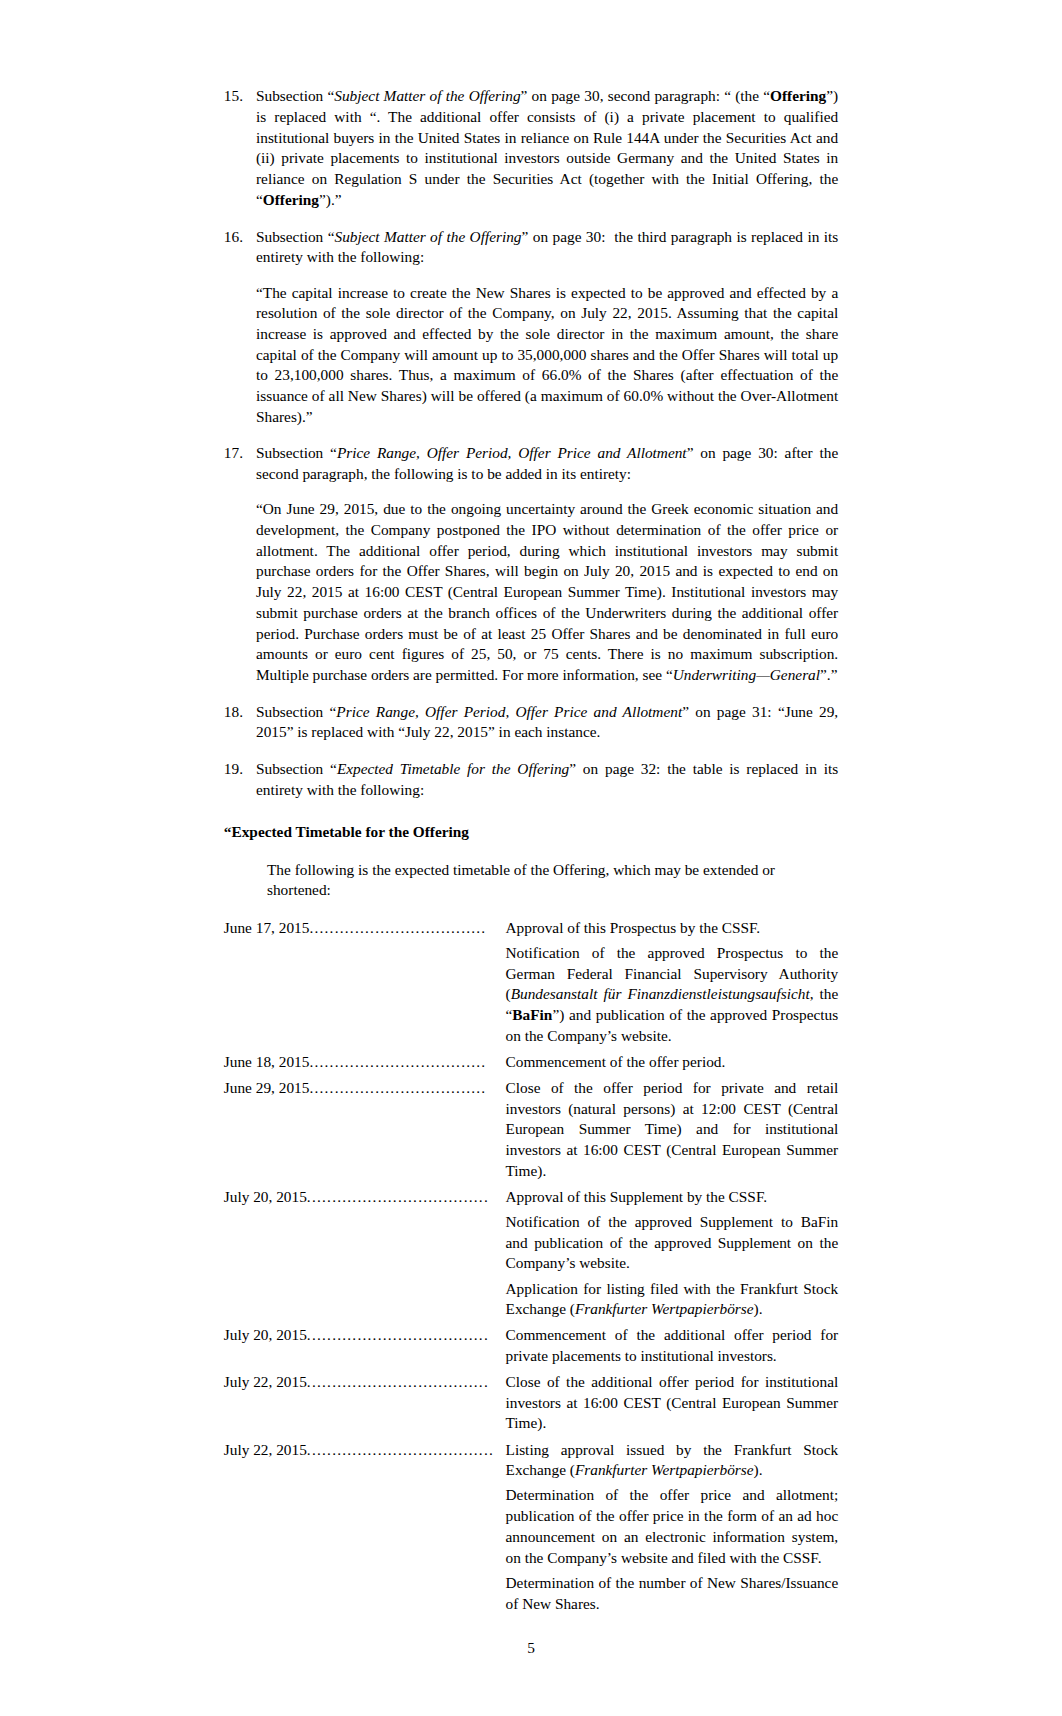15. Subsection “Subject Matter of the Offering” on page 30, second paragraph: “ (the “Offering”) is replaced with “. The additional offer consists of (i) a private placement to qualified institutional buyers in the United States in reliance on Rule 144A under the Securities Act and (ii) private placements to institutional investors outside Germany and the United States in reliance on Regulation S under the Securities Act (together with the Initial Offering, the “Offering”).”
16. Subsection “Subject Matter of the Offering” on page 30: the third paragraph is replaced in its entirety with the following:
“The capital increase to create the New Shares is expected to be approved and effected by a resolution of the sole director of the Company, on July 22, 2015. Assuming that the capital increase is approved and effected by the sole director in the maximum amount, the share capital of the Company will amount up to 35,000,000 shares and the Offer Shares will total up to 23,100,000 shares. Thus, a maximum of 66.0% of the Shares (after effectuation of the issuance of all New Shares) will be offered (a maximum of 60.0% without the Over-Allotment Shares).”
17. Subsection “Price Range, Offer Period, Offer Price and Allotment” on page 30: after the second paragraph, the following is to be added in its entirety:
“On June 29, 2015, due to the ongoing uncertainty around the Greek economic situation and development, the Company postponed the IPO without determination of the offer price or allotment. The additional offer period, during which institutional investors may submit purchase orders for the Offer Shares, will begin on July 20, 2015 and is expected to end on July 22, 2015 at 16:00 CEST (Central European Summer Time). Institutional investors may submit purchase orders at the branch offices of the Underwriters during the additional offer period. Purchase orders must be of at least 25 Offer Shares and be denominated in full euro amounts or euro cent figures of 25, 50, or 75 cents. There is no maximum subscription. Multiple purchase orders are permitted. For more information, see “Underwriting—General”.”
18. Subsection “Price Range, Offer Period, Offer Price and Allotment” on page 31: “June 29, 2015” is replaced with “July 22, 2015” in each instance.
19. Subsection “Expected Timetable for the Offering” on page 32: the table is replaced in its entirety with the following:
“Expected Timetable for the Offering
The following is the expected timetable of the Offering, which may be extended or shortened:
| June 17, 2015 ................................... | Approval of this Prospectus by the CSSF. Notification of the approved Prospectus to the German Federal Financial Supervisory Authority ( Bundesanstalt für Finanzdienstleistungsaufsicht , the “ BaFin ”) and publication of the approved Prospectus on the Company’s website. |
| June 18, 2015 ................................... | Commencement of the offer period. |
| June 29, 2015 ................................... | Close of the offer period for private and retail investors (natural persons) at 12:00 CEST (Central European Summer Time) and for institutional investors at 16:00 CEST (Central European Summer Time). |
| July 20, 2015 .................................... | Approval of this Supplement by the CSSF. Notification of the approved Supplement to BaFin and publication of the approved Supplement on the Company’s website. Application for listing filed with the Frankfurt Stock Exchange ( Frankfurter Wertpapierbörse ). |
| July 20, 2015 .................................... | Commencement of the additional offer period for private placements to institutional investors. |
| July 22, 2015 .................................... | Close of the additional offer period for institutional investors at 16:00 CEST (Central European Summer Time). |
| July 22, 2015 ..................................... | Listing approval issued by the Frankfurt Stock Exchange ( Frankfurter Wertpapierbörse ). Determination of the offer price and allotment; publication of the offer price in the form of an ad hoc announcement on an electronic information system, on the Company’s website and filed with the CSSF. Determination of the number of New Shares/Issuance of New Shares. |
5